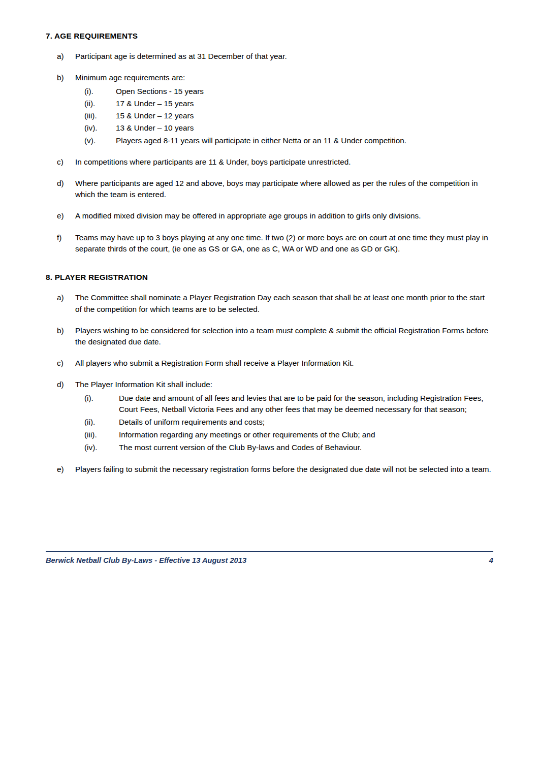7. AGE REQUIREMENTS
Participant age is determined as at 31 December of that year.
Minimum age requirements are:
Open Sections - 15 years
17 & Under – 15 years
15 & Under – 12 years
13 & Under – 10 years
Players aged 8-11 years will participate in either Netta or an 11 & Under competition.
In competitions where participants are 11 & Under, boys participate unrestricted.
Where participants are aged 12 and above, boys may participate where allowed as per the rules of the competition in which the team is entered.
A modified mixed division may be offered in appropriate age groups in addition to girls only divisions.
Teams may have up to 3 boys playing at any one time. If two (2) or more boys are on court at one time they must play in separate thirds of the court, (ie one as GS or GA, one as C, WA or WD and one as GD or GK).
8. PLAYER REGISTRATION
The Committee shall nominate a Player Registration Day each season that shall be at least one month prior to the start of the competition for which teams are to be selected.
Players wishing to be considered for selection into a team must complete & submit the official Registration Forms before the designated due date.
All players who submit a Registration Form shall receive a Player Information Kit.
The Player Information Kit shall include:
Due date and amount of all fees and levies that are to be paid for the season, including Registration Fees, Court Fees, Netball Victoria Fees and any other fees that may be deemed necessary for that season;
Details of uniform requirements and costs;
Information regarding any meetings or other requirements of the Club; and
The most current version of the Club By-laws and Codes of Behaviour.
Players failing to submit the necessary registration forms before the designated due date will not be selected into a team.
Berwick Netball Club By-Laws - Effective 13 August 2013 4